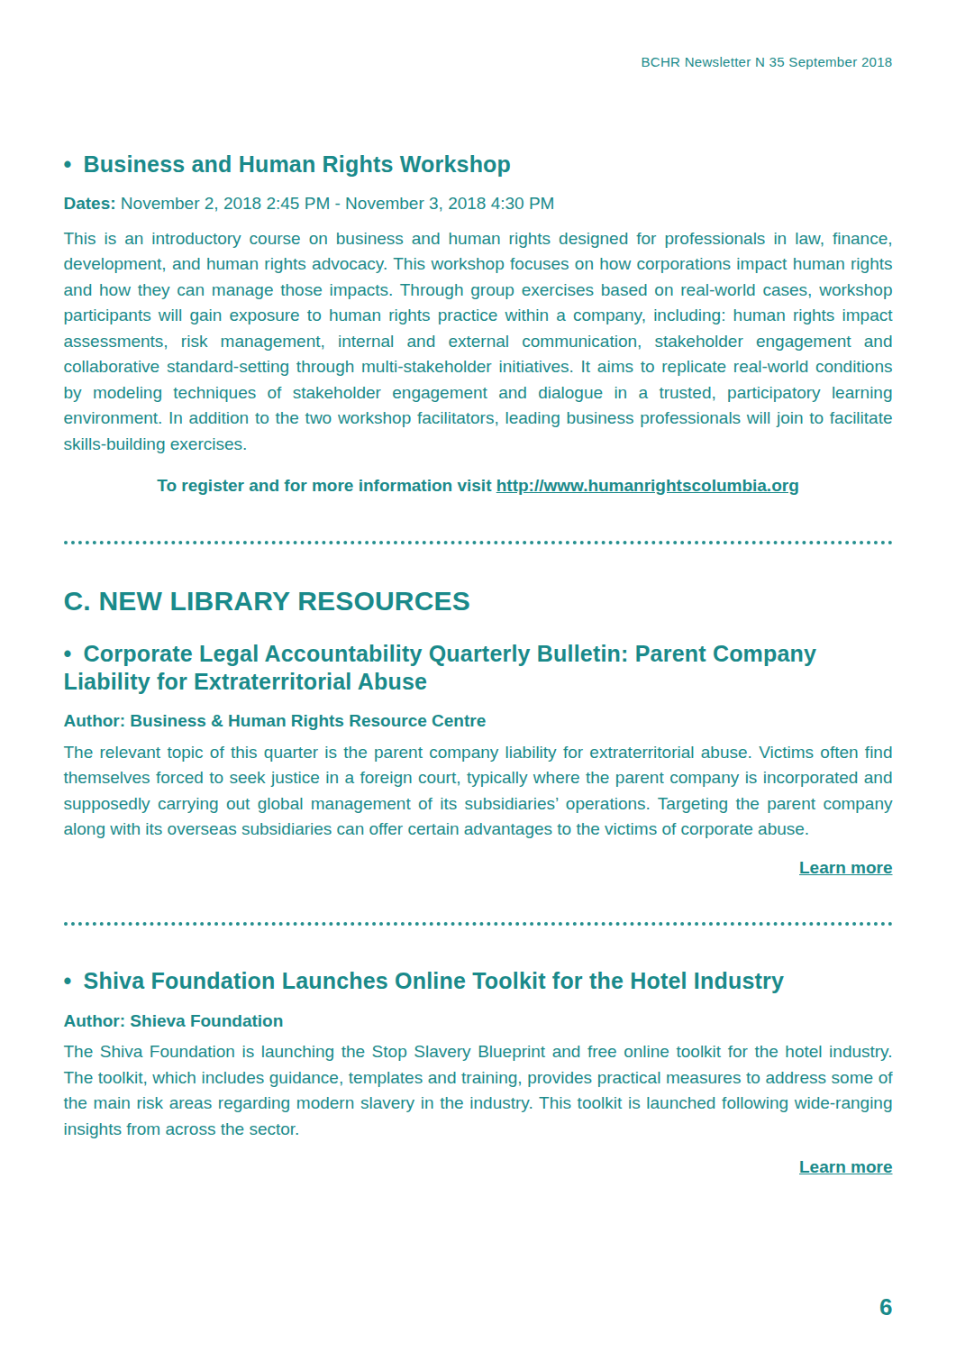BCHR Newsletter N 35 September 2018
• Business and Human Rights Workshop
Dates: November 2, 2018 2:45 PM - November 3, 2018 4:30 PM
This is an introductory course on business and human rights designed for professionals in law, finance, development, and human rights advocacy. This workshop focuses on how corporations impact human rights and how they can manage those impacts. Through group exercises based on real-world cases, workshop participants will gain exposure to human rights practice within a company, including: human rights impact assessments, risk management, internal and external communication, stakeholder engagement and collaborative standard-setting through multi-stakeholder initiatives. It aims to replicate real-world conditions by modeling techniques of stakeholder engagement and dialogue in a trusted, participatory learning environment. In addition to the two workshop facilitators, leading business professionals will join to facilitate skills-building exercises.
To register and for more information visit http://www.humanrightscolumbia.org
C. NEW LIBRARY RESOURCES
• Corporate Legal Accountability Quarterly Bulletin: Parent Company Liability for Extraterritorial Abuse
Author: Business & Human Rights Resource Centre
The relevant topic of this quarter is the parent company liability for extraterritorial abuse. Victims often find themselves forced to seek justice in a foreign court, typically where the parent company is incorporated and supposedly carrying out global management of its subsidiaries’ operations. Targeting the parent company along with its overseas subsidiaries can offer certain advantages to the victims of corporate abuse.
Learn more
• Shiva Foundation Launches Online Toolkit for the Hotel Industry
Author: Shieva Foundation
The Shiva Foundation is launching the Stop Slavery Blueprint and free online toolkit for the hotel industry. The toolkit, which includes guidance, templates and training, provides practical measures to address some of the main risk areas regarding modern slavery in the industry. This toolkit is launched following wide-ranging insights from across the sector.
Learn more
6